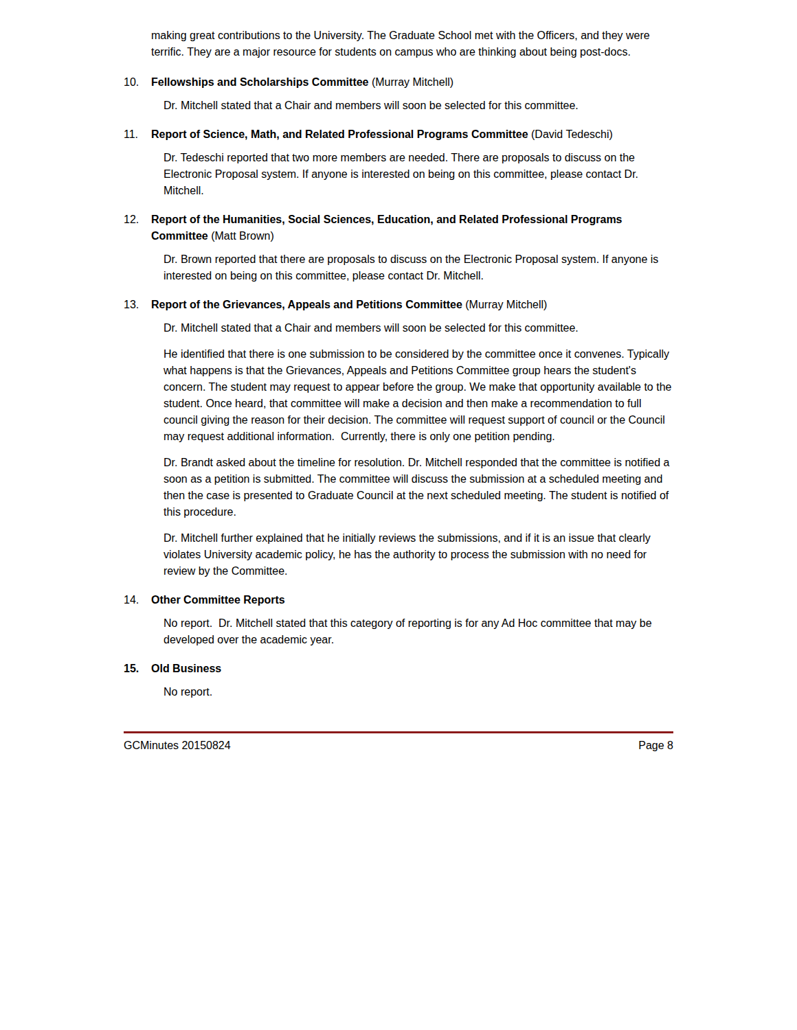making great contributions to the University. The Graduate School met with the Officers, and they were terrific. They are a major resource for students on campus who are thinking about being post-docs.
Fellowships and Scholarships Committee (Murray Mitchell)
Dr. Mitchell stated that a Chair and members will soon be selected for this committee.
Report of Science, Math, and Related Professional Programs Committee (David Tedeschi)
Dr. Tedeschi reported that two more members are needed. There are proposals to discuss on the Electronic Proposal system. If anyone is interested on being on this committee, please contact Dr. Mitchell.
Report of the Humanities, Social Sciences, Education, and Related Professional Programs Committee (Matt Brown)
Dr. Brown reported that there are proposals to discuss on the Electronic Proposal system. If anyone is interested on being on this committee, please contact Dr. Mitchell.
Report of the Grievances, Appeals and Petitions Committee (Murray Mitchell)
Dr. Mitchell stated that a Chair and members will soon be selected for this committee.
He identified that there is one submission to be considered by the committee once it convenes. Typically what happens is that the Grievances, Appeals and Petitions Committee group hears the student's concern. The student may request to appear before the group. We make that opportunity available to the student. Once heard, that committee will make a decision and then make a recommendation to full council giving the reason for their decision. The committee will request support of council or the Council may request additional information. Currently, there is only one petition pending.
Dr. Brandt asked about the timeline for resolution. Dr. Mitchell responded that the committee is notified a soon as a petition is submitted. The committee will discuss the submission at a scheduled meeting and then the case is presented to Graduate Council at the next scheduled meeting. The student is notified of this procedure.
Dr. Mitchell further explained that he initially reviews the submissions, and if it is an issue that clearly violates University academic policy, he has the authority to process the submission with no need for review by the Committee.
Other Committee Reports
No report. Dr. Mitchell stated that this category of reporting is for any Ad Hoc committee that may be developed over the academic year.
Old Business
No report.
GCMinutes 20150824 Page 8